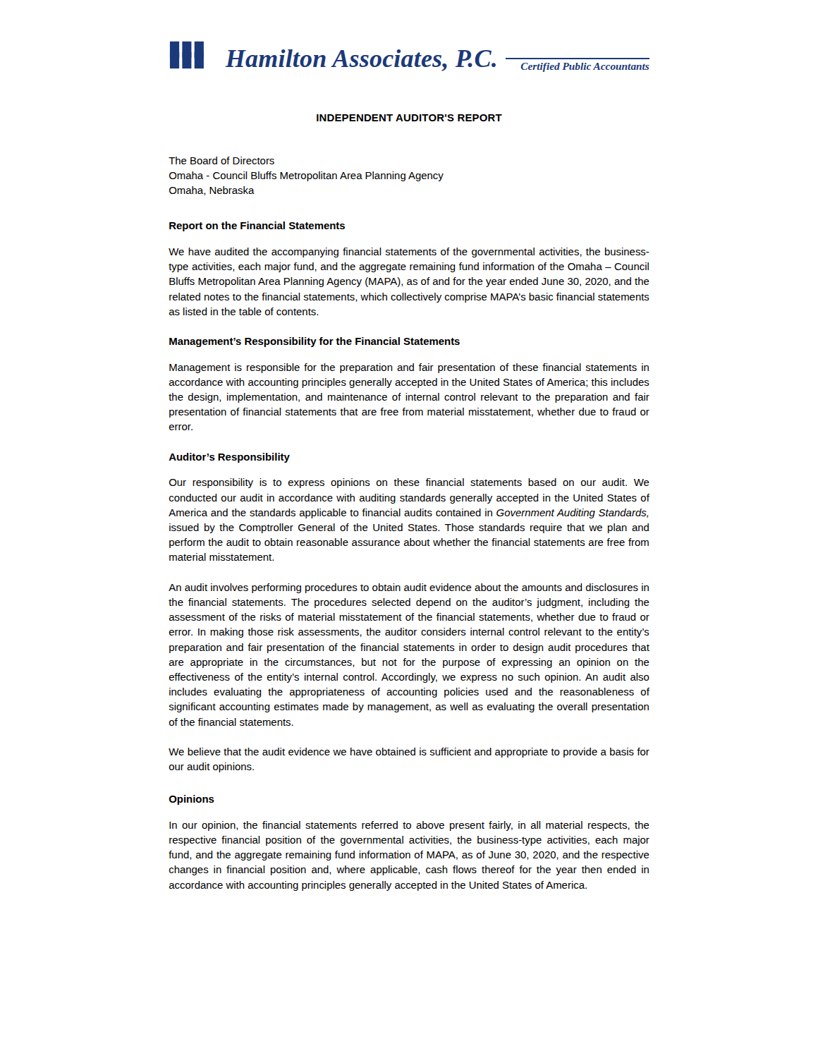Hamilton Associates, P.C.
Certified Public Accountants
INDEPENDENT AUDITOR'S REPORT
The Board of Directors
Omaha - Council Bluffs Metropolitan Area Planning Agency
Omaha, Nebraska
Report on the Financial Statements
We have audited the accompanying financial statements of the governmental activities, the business-type activities, each major fund, and the aggregate remaining fund information of the Omaha – Council Bluffs Metropolitan Area Planning Agency (MAPA), as of and for the year ended June 30, 2020, and the related notes to the financial statements, which collectively comprise MAPA’s basic financial statements as listed in the table of contents.
Management’s Responsibility for the Financial Statements
Management is responsible for the preparation and fair presentation of these financial statements in accordance with accounting principles generally accepted in the United States of America; this includes the design, implementation, and maintenance of internal control relevant to the preparation and fair presentation of financial statements that are free from material misstatement, whether due to fraud or error.
Auditor’s Responsibility
Our responsibility is to express opinions on these financial statements based on our audit. We conducted our audit in accordance with auditing standards generally accepted in the United States of America and the standards applicable to financial audits contained in Government Auditing Standards, issued by the Comptroller General of the United States. Those standards require that we plan and perform the audit to obtain reasonable assurance about whether the financial statements are free from material misstatement.
An audit involves performing procedures to obtain audit evidence about the amounts and disclosures in the financial statements. The procedures selected depend on the auditor’s judgment, including the assessment of the risks of material misstatement of the financial statements, whether due to fraud or error. In making those risk assessments, the auditor considers internal control relevant to the entity’s preparation and fair presentation of the financial statements in order to design audit procedures that are appropriate in the circumstances, but not for the purpose of expressing an opinion on the effectiveness of the entity’s internal control. Accordingly, we express no such opinion. An audit also includes evaluating the appropriateness of accounting policies used and the reasonableness of significant accounting estimates made by management, as well as evaluating the overall presentation of the financial statements.
We believe that the audit evidence we have obtained is sufficient and appropriate to provide a basis for our audit opinions.
Opinions
In our opinion, the financial statements referred to above present fairly, in all material respects, the respective financial position of the governmental activities, the business-type activities, each major fund, and the aggregate remaining fund information of MAPA, as of June 30, 2020, and the respective changes in financial position and, where applicable, cash flows thereof for the year then ended in accordance with accounting principles generally accepted in the United States of America.